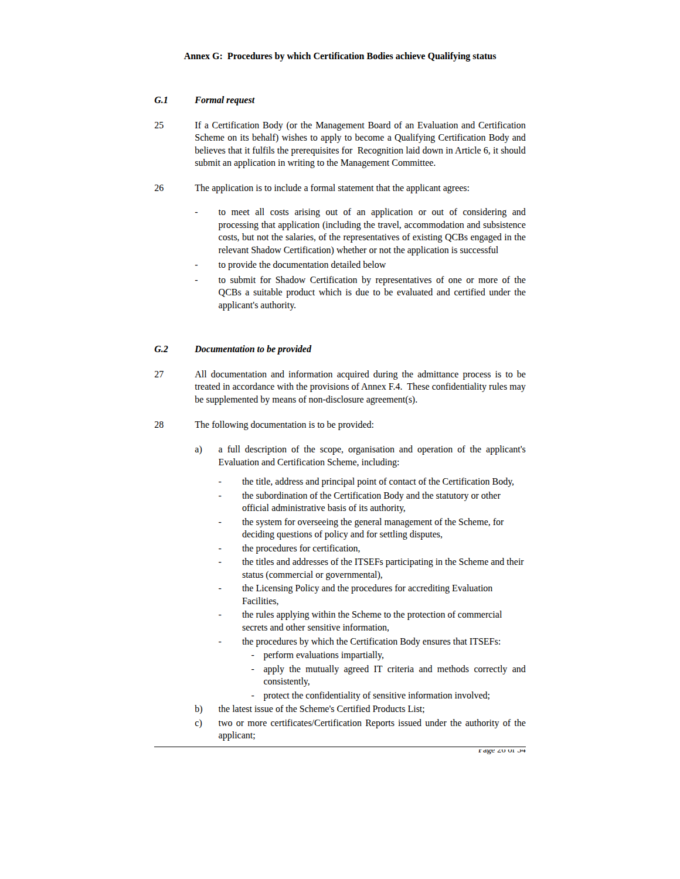Annex G: Procedures by which Certification Bodies achieve Qualifying status
G.1 Formal request
25
If a Certification Body (or the Management Board of an Evaluation and Certification Scheme on its behalf) wishes to apply to become a Qualifying Certification Body and believes that it fulfils the prerequisites for Recognition laid down in Article 6, it should submit an application in writing to the Management Committee.
26
The application is to include a formal statement that the applicant agrees:
- to meet all costs arising out of an application or out of considering and processing that application (including the travel, accommodation and subsistence costs, but not the salaries, of the representatives of existing QCBs engaged in the relevant Shadow Certification) whether or not the application is successful
- to provide the documentation detailed below
- to submit for Shadow Certification by representatives of one or more of the QCBs a suitable product which is due to be evaluated and certified under the applicant's authority.
G.2 Documentation to be provided
27
All documentation and information acquired during the admittance process is to be treated in accordance with the provisions of Annex F.4. These confidentiality rules may be supplemented by means of non-disclosure agreement(s).
28
The following documentation is to be provided:
a) a full description of the scope, organisation and operation of the applicant's Evaluation and Certification Scheme, including:
- the title, address and principal point of contact of the Certification Body,
- the subordination of the Certification Body and the statutory or other official administrative basis of its authority,
- the system for overseeing the general management of the Scheme, for deciding questions of policy and for settling disputes,
- the procedures for certification,
- the titles and addresses of the ITSEFs participating in the Scheme and their status (commercial or governmental),
- the Licensing Policy and the procedures for accrediting Evaluation Facilities,
- the rules applying within the Scheme to the protection of commercial secrets and other sensitive information,
- the procedures by which the Certification Body ensures that ITSEFs:
- perform evaluations impartially,
- apply the mutually agreed IT criteria and methods correctly and consistently,
- protect the confidentiality of sensitive information involved;
b) the latest issue of the Scheme's Certified Products List;
c) two or more certificates/Certification Reports issued under the authority of the applicant;
Page 26 of 34